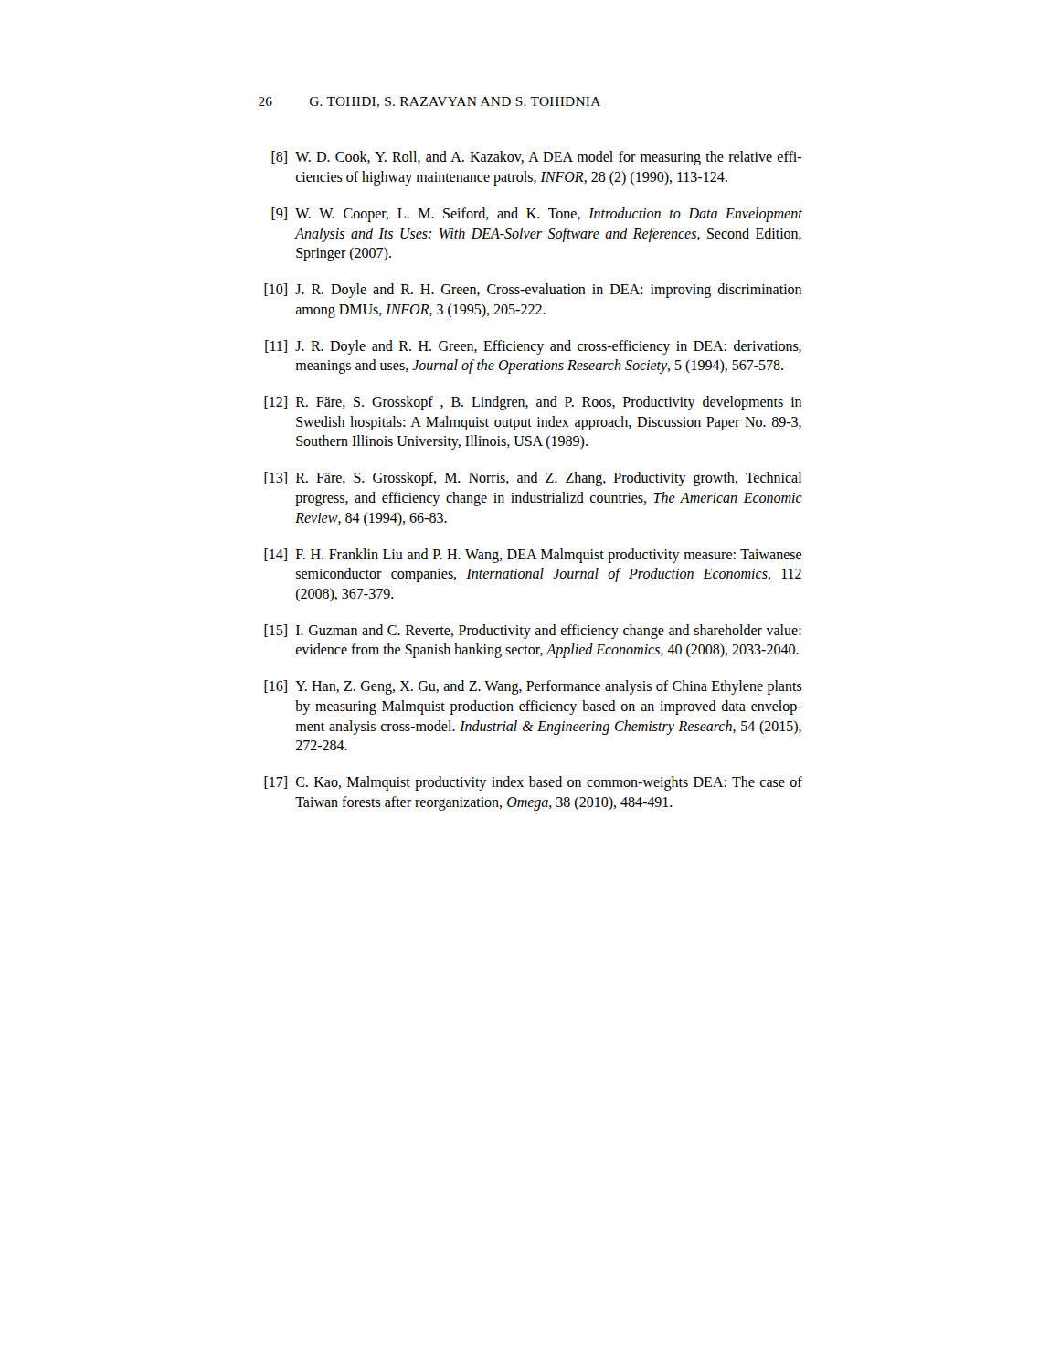26 G. TOHIDI, S. RAZAVYAN AND S. TOHIDNIA
[8] W. D. Cook, Y. Roll, and A. Kazakov, A DEA model for measuring the relative efficiencies of highway maintenance patrols, INFOR, 28 (2) (1990), 113-124.
[9] W. W. Cooper, L. M. Seiford, and K. Tone, Introduction to Data Envelopment Analysis and Its Uses: With DEA-Solver Software and References, Second Edition, Springer (2007).
[10] J. R. Doyle and R. H. Green, Cross-evaluation in DEA: improving discrimination among DMUs, INFOR, 3 (1995), 205-222.
[11] J. R. Doyle and R. H. Green, Efficiency and cross-efficiency in DEA: derivations, meanings and uses, Journal of the Operations Research Society, 5 (1994), 567-578.
[12] R. Färe, S. Grosskopf , B. Lindgren, and P. Roos, Productivity developments in Swedish hospitals: A Malmquist output index approach, Discussion Paper No. 89-3, Southern Illinois University, Illinois, USA (1989).
[13] R. Färe, S. Grosskopf, M. Norris, and Z. Zhang, Productivity growth, Technical progress, and efficiency change in industrializd countries, The American Economic Review, 84 (1994), 66-83.
[14] F. H. Franklin Liu and P. H. Wang, DEA Malmquist productivity measure: Taiwanese semiconductor companies, International Journal of Production Economics, 112 (2008), 367-379.
[15] I. Guzman and C. Reverte, Productivity and efficiency change and shareholder value: evidence from the Spanish banking sector, Applied Economics, 40 (2008), 2033-2040.
[16] Y. Han, Z. Geng, X. Gu, and Z. Wang, Performance analysis of China Ethylene plants by measuring Malmquist production efficiency based on an improved data envelopment analysis cross-model. Industrial & Engineering Chemistry Research, 54 (2015), 272-284.
[17] C. Kao, Malmquist productivity index based on common-weights DEA: The case of Taiwan forests after reorganization, Omega, 38 (2010), 484-491.